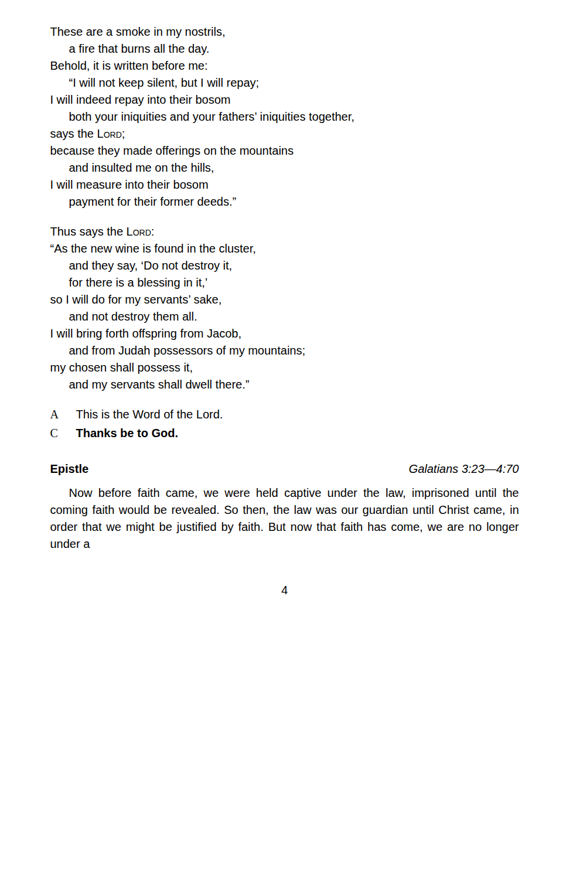These are a smoke in my nostrils,
a fire that burns all the day.
Behold, it is written before me:
“I will not keep silent, but I will repay;
I will indeed repay into their bosom
both your iniquities and your fathers’ iniquities together,
says the Lord;
because they made offerings on the mountains
and insulted me on the hills,
I will measure into their bosom
payment for their former deeds.”
Thus says the Lord:
“As the new wine is found in the cluster,
and they say, ‘Do not destroy it,
for there is a blessing in it,’
so I will do for my servants’ sake,
and not destroy them all.
I will bring forth offspring from Jacob,
and from Judah possessors of my mountains;
my chosen shall possess it,
and my servants shall dwell there.”
A This is the Word of the Lord.
C Thanks be to God.
Epistle Galatians 3:23—4:70
Now before faith came, we were held captive under the law, imprisoned until the coming faith would be revealed. So then, the law was our guardian until Christ came, in order that we might be justified by faith. But now that faith has come, we are no longer under a
4